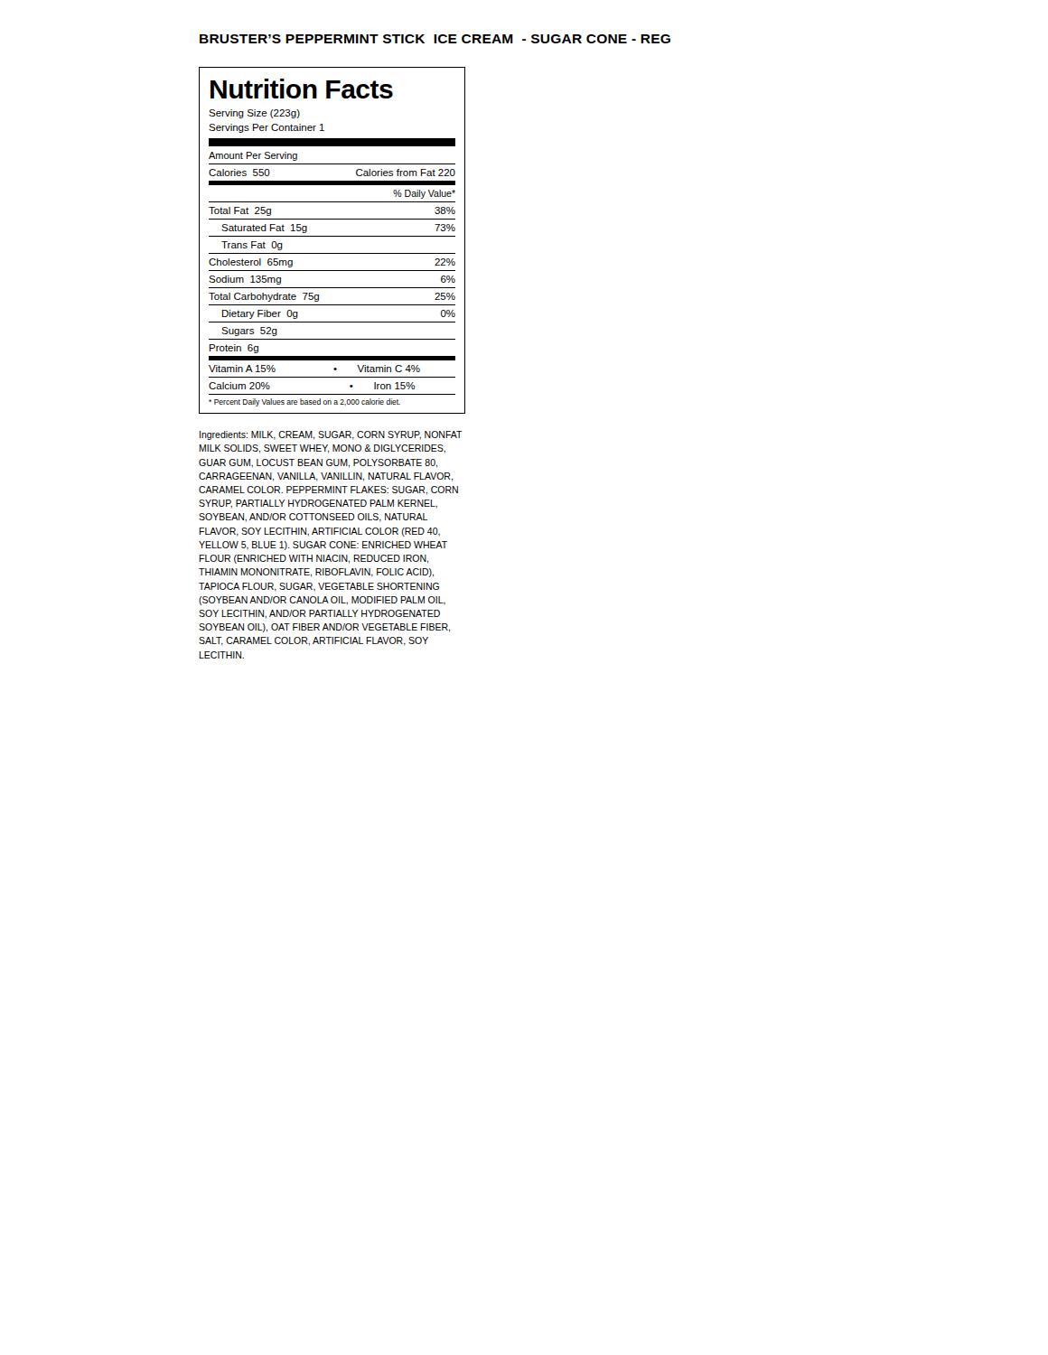BRUSTER’S PEPPERMINT STICK ICE CREAM - SUGAR CONE - REG
Nutrition Facts
Serving Size (223g)
Servings Per Container 1
Amount Per Serving
| Calories 550 | Calories from Fat 220 |
| % Daily Value* |
| Total Fat 25g | 38% |
| Saturated Fat 15g | 73% |
| Trans Fat 0g | |
| Cholesterol 65mg | 22% |
| Sodium 135mg | 6% |
| Total Carbohydrate 75g | 25% |
| Dietary Fiber 0g | 0% |
| Sugars 52g | |
| Protein 6g | |
| Vitamin A 15% | • | Vitamin C 4% |
| Calcium 20% | • | Iron 15% |
* Percent Daily Values are based on a 2,000 calorie diet.
Ingredients: MILK, CREAM, SUGAR, CORN SYRUP, NONFAT MILK SOLIDS, SWEET WHEY, MONO & DIGLYCERIDES, GUAR GUM, LOCUST BEAN GUM, POLYSORBATE 80, CARRAGEENAN, VANILLA, VANILLIN, NATURAL FLAVOR, CARAMEL COLOR. PEPPERMINT FLAKES: SUGAR, CORN SYRUP, PARTIALLY HYDROGENATED PALM KERNEL, SOYBEAN, AND/OR COTTONSEED OILS, NATURAL FLAVOR, SOY LECITHIN, ARTIFICIAL COLOR (RED 40, YELLOW 5, BLUE 1). SUGAR CONE: ENRICHED WHEAT FLOUR (ENRICHED WITH NIACIN, REDUCED IRON, THIAMIN MONONITRATE, RIBOFLAVIN, FOLIC ACID), TAPIOCA FLOUR, SUGAR, VEGETABLE SHORTENING (SOYBEAN AND/OR CANOLA OIL, MODIFIED PALM OIL, SOY LECITHIN, AND/OR PARTIALLY HYDROGENATED SOYBEAN OIL), OAT FIBER AND/OR VEGETABLE FIBER, SALT, CARAMEL COLOR, ARTIFICIAL FLAVOR, SOY LECITHIN.